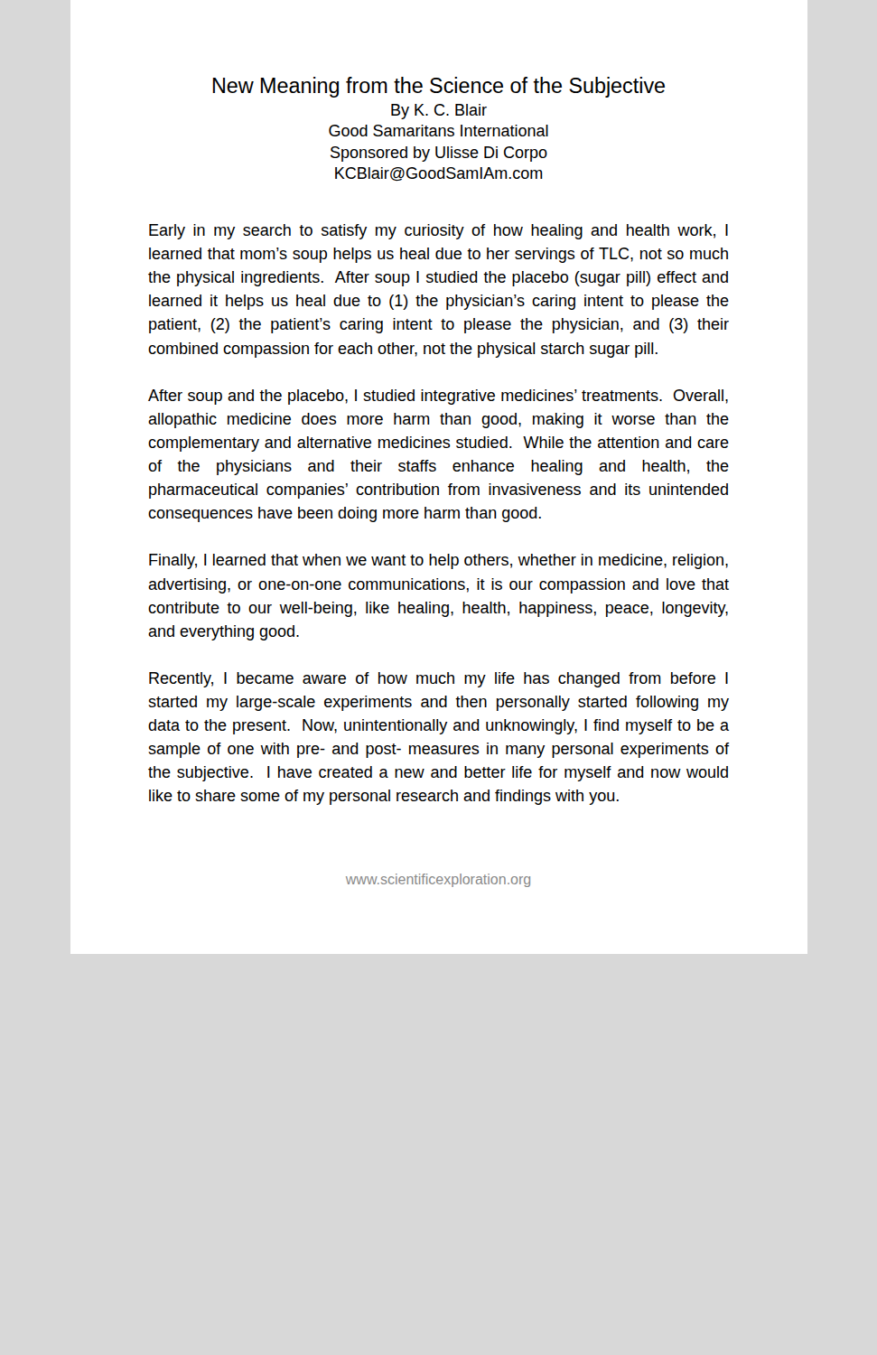New Meaning from the Science of the Subjective
By K. C. Blair
Good Samaritans International
Sponsored by Ulisse Di Corpo
KCBlair@GoodSamIAm.com
Early in my search to satisfy my curiosity of how healing and health work, I learned that mom’s soup helps us heal due to her servings of TLC, not so much the physical ingredients. After soup I studied the placebo (sugar pill) effect and learned it helps us heal due to (1) the physician’s caring intent to please the patient, (2) the patient’s caring intent to please the physician, and (3) their combined compassion for each other, not the physical starch sugar pill.
After soup and the placebo, I studied integrative medicines’ treatments. Overall, allopathic medicine does more harm than good, making it worse than the complementary and alternative medicines studied. While the attention and care of the physicians and their staffs enhance healing and health, the pharmaceutical companies’ contribution from invasiveness and its unintended consequences have been doing more harm than good.
Finally, I learned that when we want to help others, whether in medicine, religion, advertising, or one-on-one communications, it is our compassion and love that contribute to our well-being, like healing, health, happiness, peace, longevity, and everything good.
Recently, I became aware of how much my life has changed from before I started my large-scale experiments and then personally started following my data to the present. Now, unintentionally and unknowingly, I find myself to be a sample of one with pre- and post- measures in many personal experiments of the subjective. I have created a new and better life for myself and now would like to share some of my personal research and findings with you.
www.scientificexploration.org